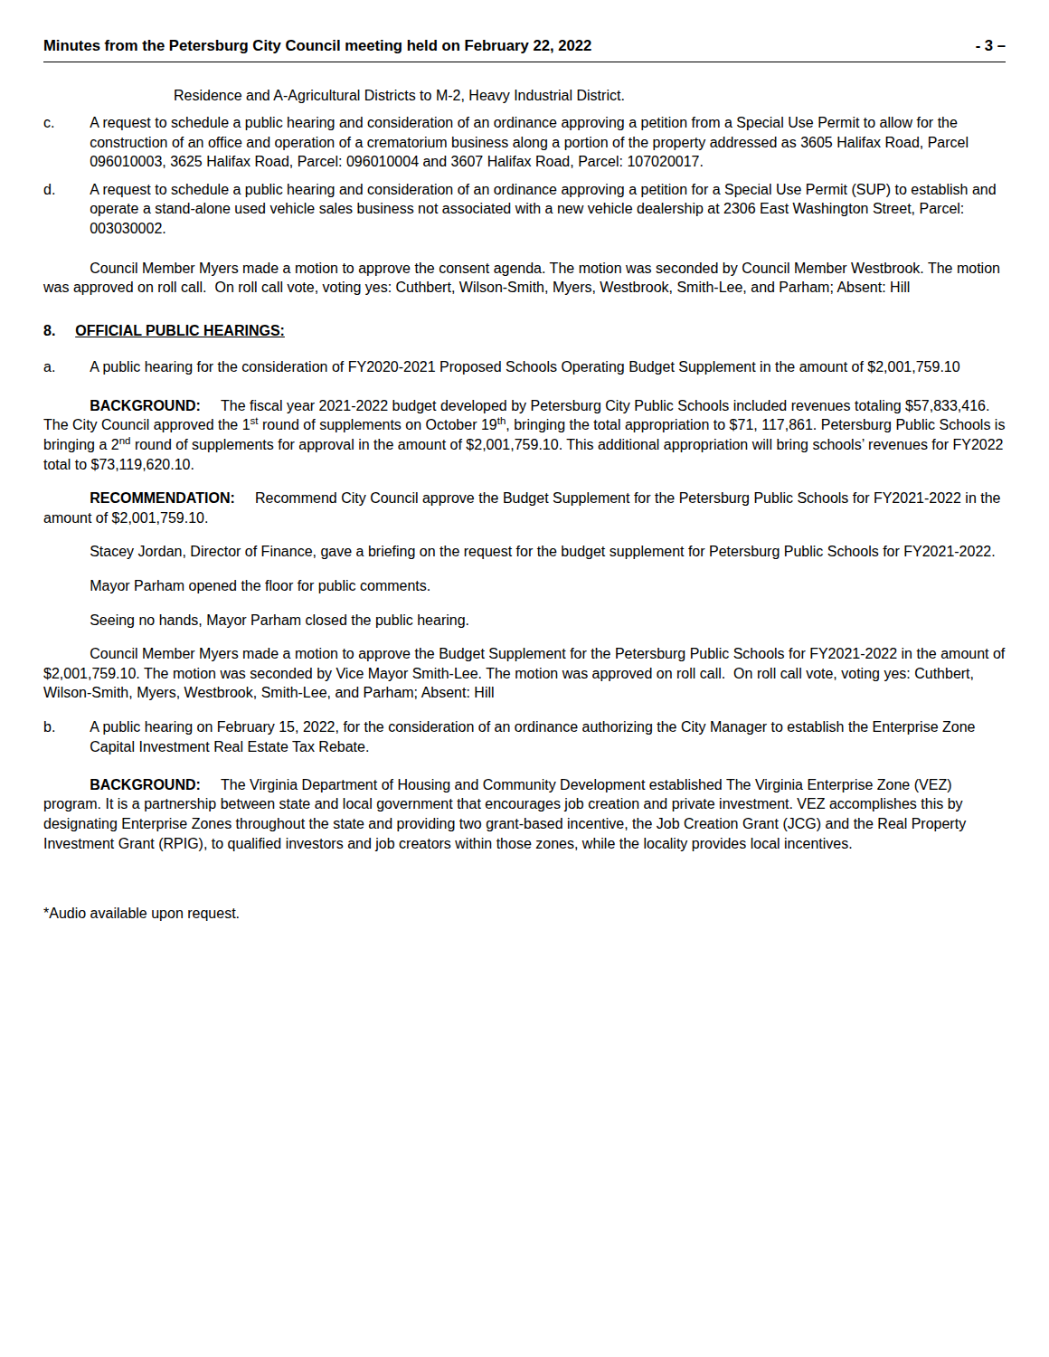Minutes from the Petersburg City Council meeting held on February 22, 2022
- 3 –
Residence and A-Agricultural Districts to M-2, Heavy Industrial District.
c. A request to schedule a public hearing and consideration of an ordinance approving a petition from a Special Use Permit to allow for the construction of an office and operation of a crematorium business along a portion of the property addressed as 3605 Halifax Road, Parcel 096010003, 3625 Halifax Road, Parcel: 096010004 and 3607 Halifax Road, Parcel: 107020017.
d. A request to schedule a public hearing and consideration of an ordinance approving a petition for a Special Use Permit (SUP) to establish and operate a stand-alone used vehicle sales business not associated with a new vehicle dealership at 2306 East Washington Street, Parcel: 003030002.
Council Member Myers made a motion to approve the consent agenda. The motion was seconded by Council Member Westbrook. The motion was approved on roll call. On roll call vote, voting yes: Cuthbert, Wilson-Smith, Myers, Westbrook, Smith-Lee, and Parham; Absent: Hill
8. OFFICIAL PUBLIC HEARINGS:
a. A public hearing for the consideration of FY2020-2021 Proposed Schools Operating Budget Supplement in the amount of $2,001,759.10
BACKGROUND: The fiscal year 2021-2022 budget developed by Petersburg City Public Schools included revenues totaling $57,833,416. The City Council approved the 1st round of supplements on October 19th, bringing the total appropriation to $71, 117,861. Petersburg Public Schools is bringing a 2nd round of supplements for approval in the amount of $2,001,759.10. This additional appropriation will bring schools’ revenues for FY2022 total to $73,119,620.10.
RECOMMENDATION: Recommend City Council approve the Budget Supplement for the Petersburg Public Schools for FY2021-2022 in the amount of $2,001,759.10.
Stacey Jordan, Director of Finance, gave a briefing on the request for the budget supplement for Petersburg Public Schools for FY2021-2022.
Mayor Parham opened the floor for public comments.
Seeing no hands, Mayor Parham closed the public hearing.
Council Member Myers made a motion to approve the Budget Supplement for the Petersburg Public Schools for FY2021-2022 in the amount of $2,001,759.10. The motion was seconded by Vice Mayor Smith-Lee. The motion was approved on roll call. On roll call vote, voting yes: Cuthbert, Wilson-Smith, Myers, Westbrook, Smith-Lee, and Parham; Absent: Hill
b. A public hearing on February 15, 2022, for the consideration of an ordinance authorizing the City Manager to establish the Enterprise Zone Capital Investment Real Estate Tax Rebate.
BACKGROUND: The Virginia Department of Housing and Community Development established The Virginia Enterprise Zone (VEZ) program. It is a partnership between state and local government that encourages job creation and private investment. VEZ accomplishes this by designating Enterprise Zones throughout the state and providing two grant-based incentive, the Job Creation Grant (JCG) and the Real Property Investment Grant (RPIG), to qualified investors and job creators within those zones, while the locality provides local incentives.
*Audio available upon request.